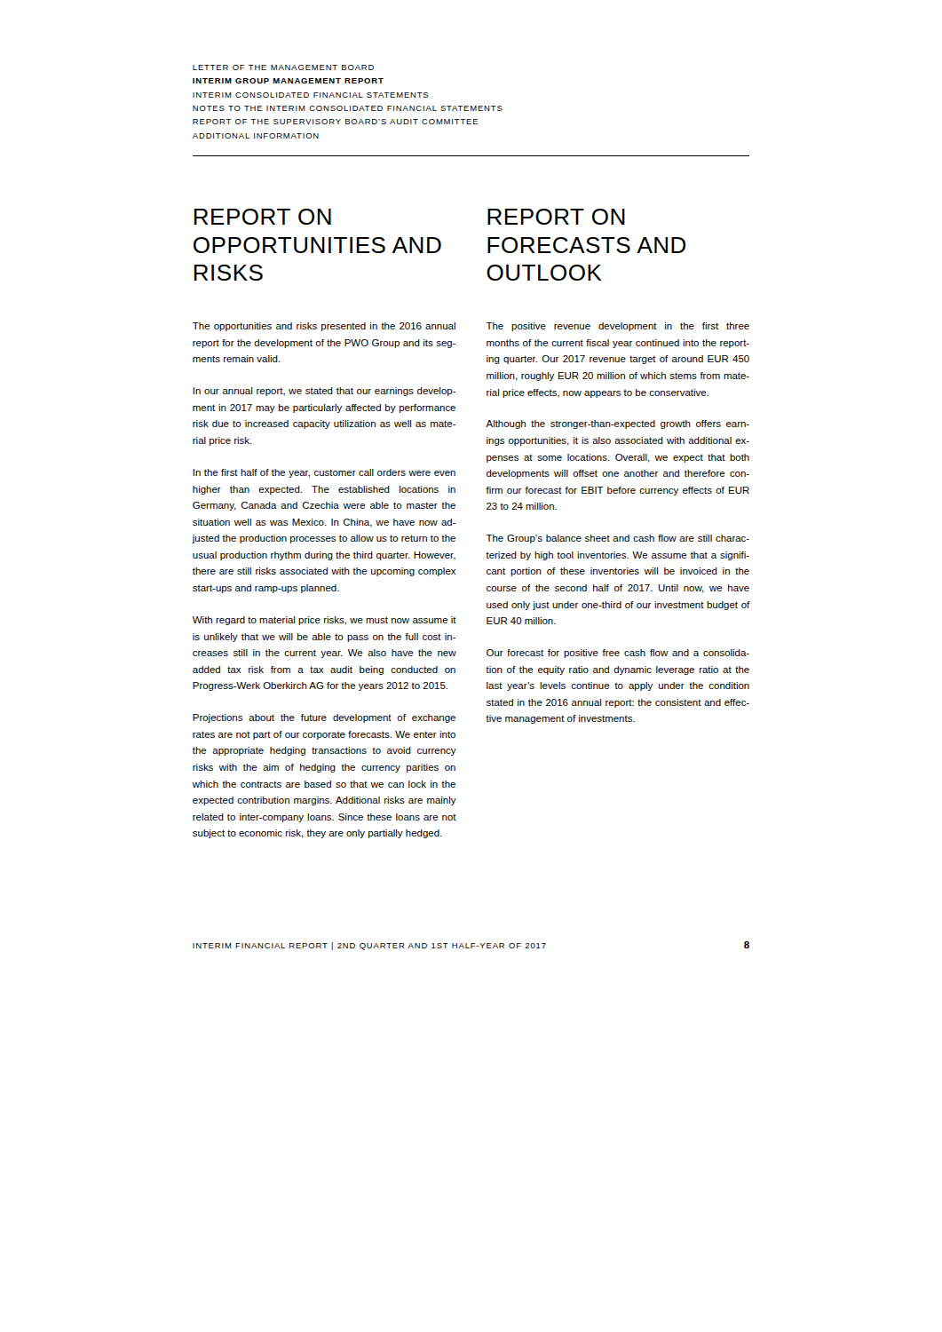LETTER OF THE MANAGEMENT BOARD
INTERIM GROUP MANAGEMENT REPORT
INTERIM CONSOLIDATED FINANCIAL STATEMENTS
NOTES TO THE INTERIM CONSOLIDATED FINANCIAL STATEMENTS
REPORT OF THE SUPERVISORY BOARD’S AUDIT COMMITTEE
ADDITIONAL INFORMATION
Report on opportu­nities and risks
The opportunities and risks presented in the 2016 annual report for the development of the PWO Group and its segments remain valid.
In our annual report, we stated that our earnings development in 2017 may be particularly affected by performance risk due to increased capacity utilization as well as material price risk.
In the first half of the year, customer call orders were even higher than expected. The established locations in Germany, Canada and Czechia were able to master the situation well as was Mexico. In China, we have now adjusted the production processes to allow us to return to the usual production rhythm during the third quarter. However, there are still risks associated with the upcoming complex start-ups and ramp-ups planned.
With regard to material price risks, we must now assume it is unlikely that we will be able to pass on the full cost increases still in the current year. We also have the new added tax risk from a tax audit being conducted on Progress-Werk Oberkirch AG for the years 2012 to 2015.
Projections about the future development of exchange rates are not part of our corporate forecasts. We enter into the appropriate hedging transactions to avoid currency risks with the aim of hedging the currency parities on which the contracts are based so that we can lock in the expected contribution margins. Additional risks are mainly related to inter-company loans. Since these loans are not subject to economic risk, they are only partially hedged.
Report on forecasts and outlook
The positive revenue development in the first three months of the current fiscal year continued into the reporting quarter. Our 2017 revenue target of around EUR 450 million, roughly EUR 20 million of which stems from material price effects, now appears to be conservative.
Although the stronger-than-expected growth offers earnings opportunities, it is also associated with additional expenses at some locations. Overall, we expect that both developments will offset one another and therefore confirm our forecast for EBIT before currency effects of EUR 23 to 24 million.
The Group’s balance sheet and cash flow are still characterized by high tool inventories. We assume that a significant portion of these inventories will be invoiced in the course of the second half of 2017. Until now, we have used only just under one-third of our investment budget of EUR 40 million.
Our forecast for positive free cash flow and a consolidation of the equity ratio and dynamic leverage ratio at the last year’s levels continue to apply under the condition stated in the 2016 annual report: the consistent and effective management of investments.
Interim Financial Report | 2nd Quarter and 1st Half-Year of 2017 8